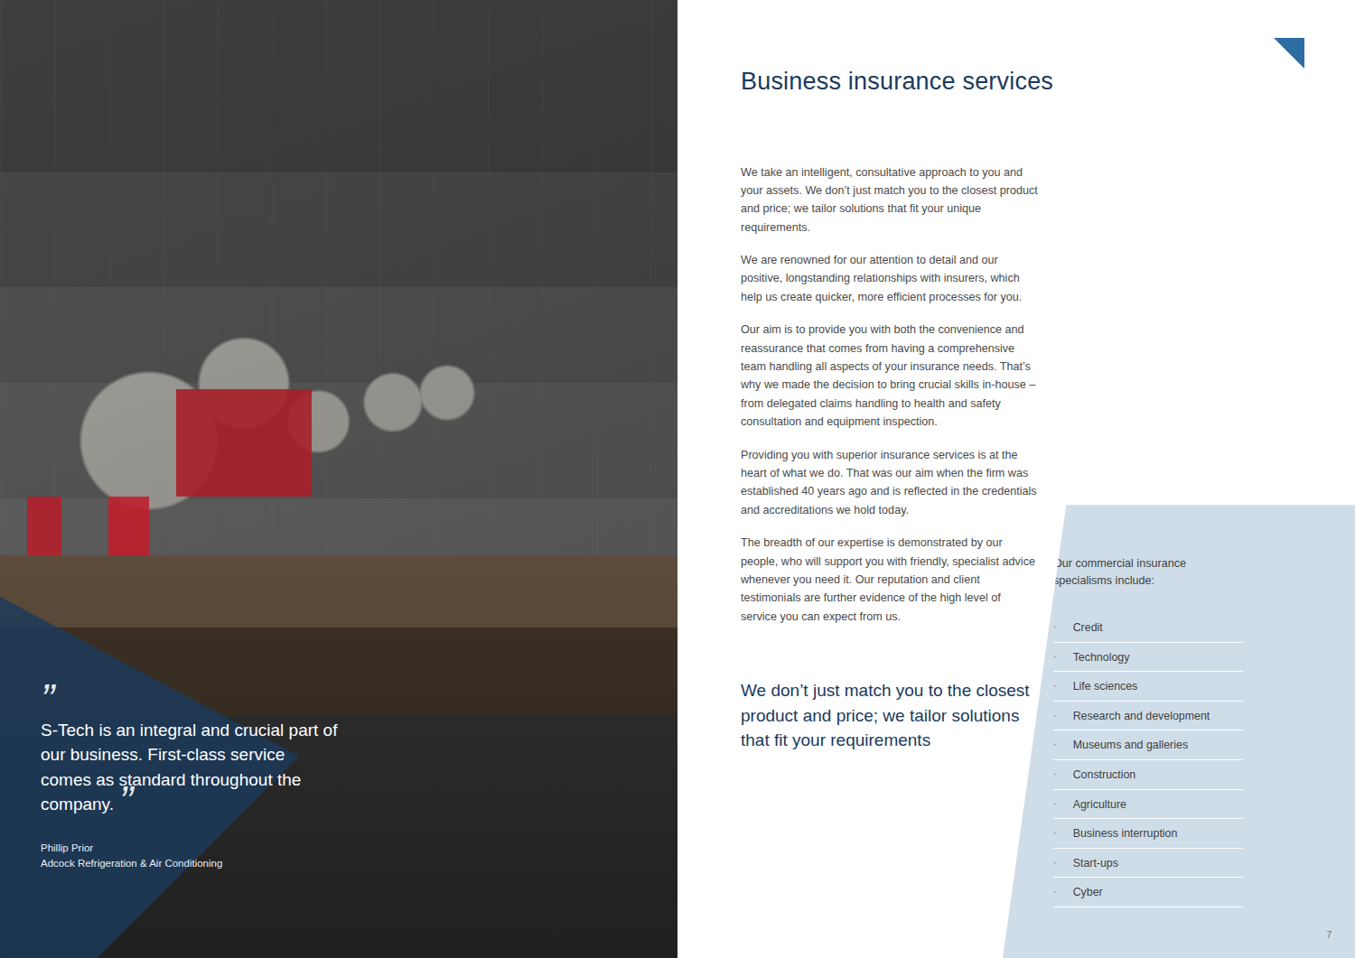”
S-Tech is an integral and crucial part of our business. First-class service comes as standard throughout the company.”
Phillip Prior
Adcock Refrigeration & Air Conditioning
Business insurance services
We take an intelligent, consultative approach to you and your assets. We don’t just match you to the closest product and price; we tailor solutions that fit your unique requirements.
We are renowned for our attention to detail and our positive, longstanding relationships with insurers, which help us create quicker, more efficient processes for you.
Our aim is to provide you with both the convenience and reassurance that comes from having a comprehensive team handling all aspects of your insurance needs. That’s why we made the decision to bring crucial skills in-house – from delegated claims handling to health and safety consultation and equipment inspection.
Providing you with superior insurance services is at the heart of what we do. That was our aim when the firm was established 40 years ago and is reflected in the credentials and accreditations we hold today.
The breadth of our expertise is demonstrated by our people, who will support you with friendly, specialist advice whenever you need it. Our reputation and client testimonials are further evidence of the high level of service you can expect from us.
We don’t just match you to the closest product and price; we tailor solutions that fit your requirements
Our commercial insurance specialisms include:
·Credit
·Technology
·Life sciences
·Research and development
·Museums and galleries
·Construction
·Agriculture
·Business interruption
·Start-ups
·Cyber
7